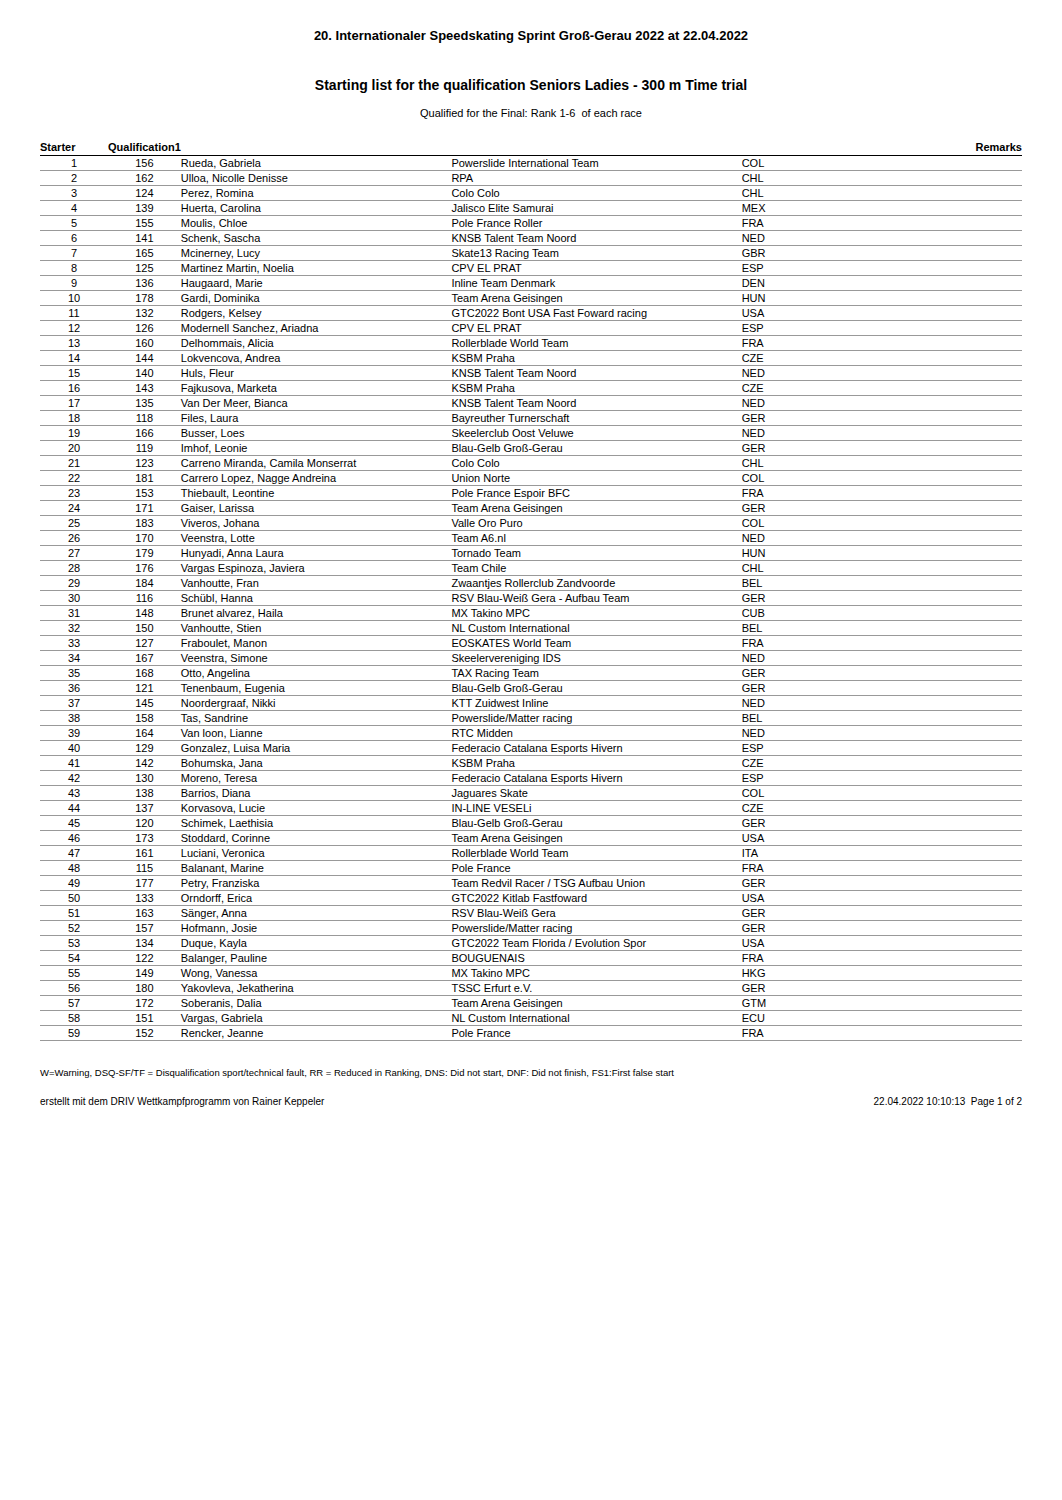20. Internationaler Speedskating Sprint Groß-Gerau 2022 at 22.04.2022
Starting list for the qualification Seniors Ladies - 300 m Time trial
Qualified for the Final: Rank 1-6 of each race
| Starter | Qualification1 | | | | Remarks |
| --- | --- | --- | --- | --- | --- |
| 1 | 156 | Rueda, Gabriela | Powerslide International Team | COL | |
| 2 | 162 | Ulloa, Nicolle Denisse | RPA | CHL | |
| 3 | 124 | Perez, Romina | Colo Colo | CHL | |
| 4 | 139 | Huerta, Carolina | Jalisco Elite Samurai | MEX | |
| 5 | 155 | Moulis, Chloe | Pole France Roller | FRA | |
| 6 | 141 | Schenk, Sascha | KNSB Talent Team Noord | NED | |
| 7 | 165 | Mcinerney, Lucy | Skate13 Racing Team | GBR | |
| 8 | 125 | Martinez Martin, Noelia | CPV EL PRAT | ESP | |
| 9 | 136 | Haugaard, Marie | Inline Team Denmark | DEN | |
| 10 | 178 | Gardi, Dominika | Team Arena Geisingen | HUN | |
| 11 | 132 | Rodgers, Kelsey | GTC2022 Bont USA Fast Foward racing | USA | |
| 12 | 126 | Modernell Sanchez, Ariadna | CPV EL PRAT | ESP | |
| 13 | 160 | Delhommais, Alicia | Rollerblade World Team | FRA | |
| 14 | 144 | Lokvencova, Andrea | KSBM Praha | CZE | |
| 15 | 140 | Huls, Fleur | KNSB Talent Team Noord | NED | |
| 16 | 143 | Fajkusova, Marketa | KSBM Praha | CZE | |
| 17 | 135 | Van Der Meer, Bianca | KNSB Talent Team Noord | NED | |
| 18 | 118 | Files, Laura | Bayreuther Turnerschaft | GER | |
| 19 | 166 | Busser, Loes | Skeelerclub Oost Veluwe | NED | |
| 20 | 119 | Imhof, Leonie | Blau-Gelb Groß-Gerau | GER | |
| 21 | 123 | Carreno Miranda, Camila Monserrat | Colo Colo | CHL | |
| 22 | 181 | Carrero Lopez, Nagge Andreina | Union Norte | COL | |
| 23 | 153 | Thiebault, Leontine | Pole France Espoir BFC | FRA | |
| 24 | 171 | Gaiser, Larissa | Team Arena Geisingen | GER | |
| 25 | 183 | Viveros, Johana | Valle Oro Puro | COL | |
| 26 | 170 | Veenstra, Lotte | Team A6.nl | NED | |
| 27 | 179 | Hunyadi, Anna Laura | Tornado Team | HUN | |
| 28 | 176 | Vargas Espinoza, Javiera | Team Chile | CHL | |
| 29 | 184 | Vanhoutte, Fran | Zwaantjes Rollerclub Zandvoorde | BEL | |
| 30 | 116 | Schübl, Hanna | RSV Blau-Weiß Gera - Aufbau Team | GER | |
| 31 | 148 | Brunet alvarez, Haila | MX Takino MPC | CUB | |
| 32 | 150 | Vanhoutte, Stien | NL Custom International | BEL | |
| 33 | 127 | Fraboulet, Manon | EOSKATES World Team | FRA | |
| 34 | 167 | Veenstra, Simone | Skeelervereniging IDS | NED | |
| 35 | 168 | Otto, Angelina | TAX Racing Team | GER | |
| 36 | 121 | Tenenbaum, Eugenia | Blau-Gelb Groß-Gerau | GER | |
| 37 | 145 | Noordergraaf, Nikki | KTT Zuidwest Inline | NED | |
| 38 | 158 | Tas, Sandrine | Powerslide/Matter racing | BEL | |
| 39 | 164 | Van loon, Lianne | RTC Midden | NED | |
| 40 | 129 | Gonzalez, Luisa Maria | Federacio Catalana Esports Hivern | ESP | |
| 41 | 142 | Bohumska, Jana | KSBM Praha | CZE | |
| 42 | 130 | Moreno, Teresa | Federacio Catalana Esports Hivern | ESP | |
| 43 | 138 | Barrios, Diana | Jaguares Skate | COL | |
| 44 | 137 | Korvasova, Lucie | IN-LINE VESELi | CZE | |
| 45 | 120 | Schimek, Laethisia | Blau-Gelb Groß-Gerau | GER | |
| 46 | 173 | Stoddard, Corinne | Team Arena Geisingen | USA | |
| 47 | 161 | Luciani, Veronica | Rollerblade World Team | ITA | |
| 48 | 115 | Balanant, Marine | Pole France | FRA | |
| 49 | 177 | Petry, Franziska | Team Redvil Racer / TSG Aufbau Union | GER | |
| 50 | 133 | Orndorff, Erica | GTC2022 Kitlab Fastfoward | USA | |
| 51 | 163 | Sänger, Anna | RSV Blau-Weiß Gera | GER | |
| 52 | 157 | Hofmann, Josie | Powerslide/Matter racing | GER | |
| 53 | 134 | Duque, Kayla | GTC2022 Team Florida / Evolution Spor | USA | |
| 54 | 122 | Balanger, Pauline | BOUGUENAIS | FRA | |
| 55 | 149 | Wong, Vanessa | MX Takino MPC | HKG | |
| 56 | 180 | Yakovleva, Jekatherina | TSSC Erfurt e.V. | GER | |
| 57 | 172 | Soberanis, Dalia | Team Arena Geisingen | GTM | |
| 58 | 151 | Vargas, Gabriela | NL Custom International | ECU | |
| 59 | 152 | Rencker, Jeanne | Pole France | FRA | |
W=Warning, DSQ-SF/TF = Disqualification sport/technical fault, RR = Reduced in Ranking, DNS: Did not start, DNF: Did not finish, FS1:First false start
erstellt mit dem DRIV Wettkampfprogramm von Rainer Keppeler 22.04.2022 10:10:13 Page 1 of 2